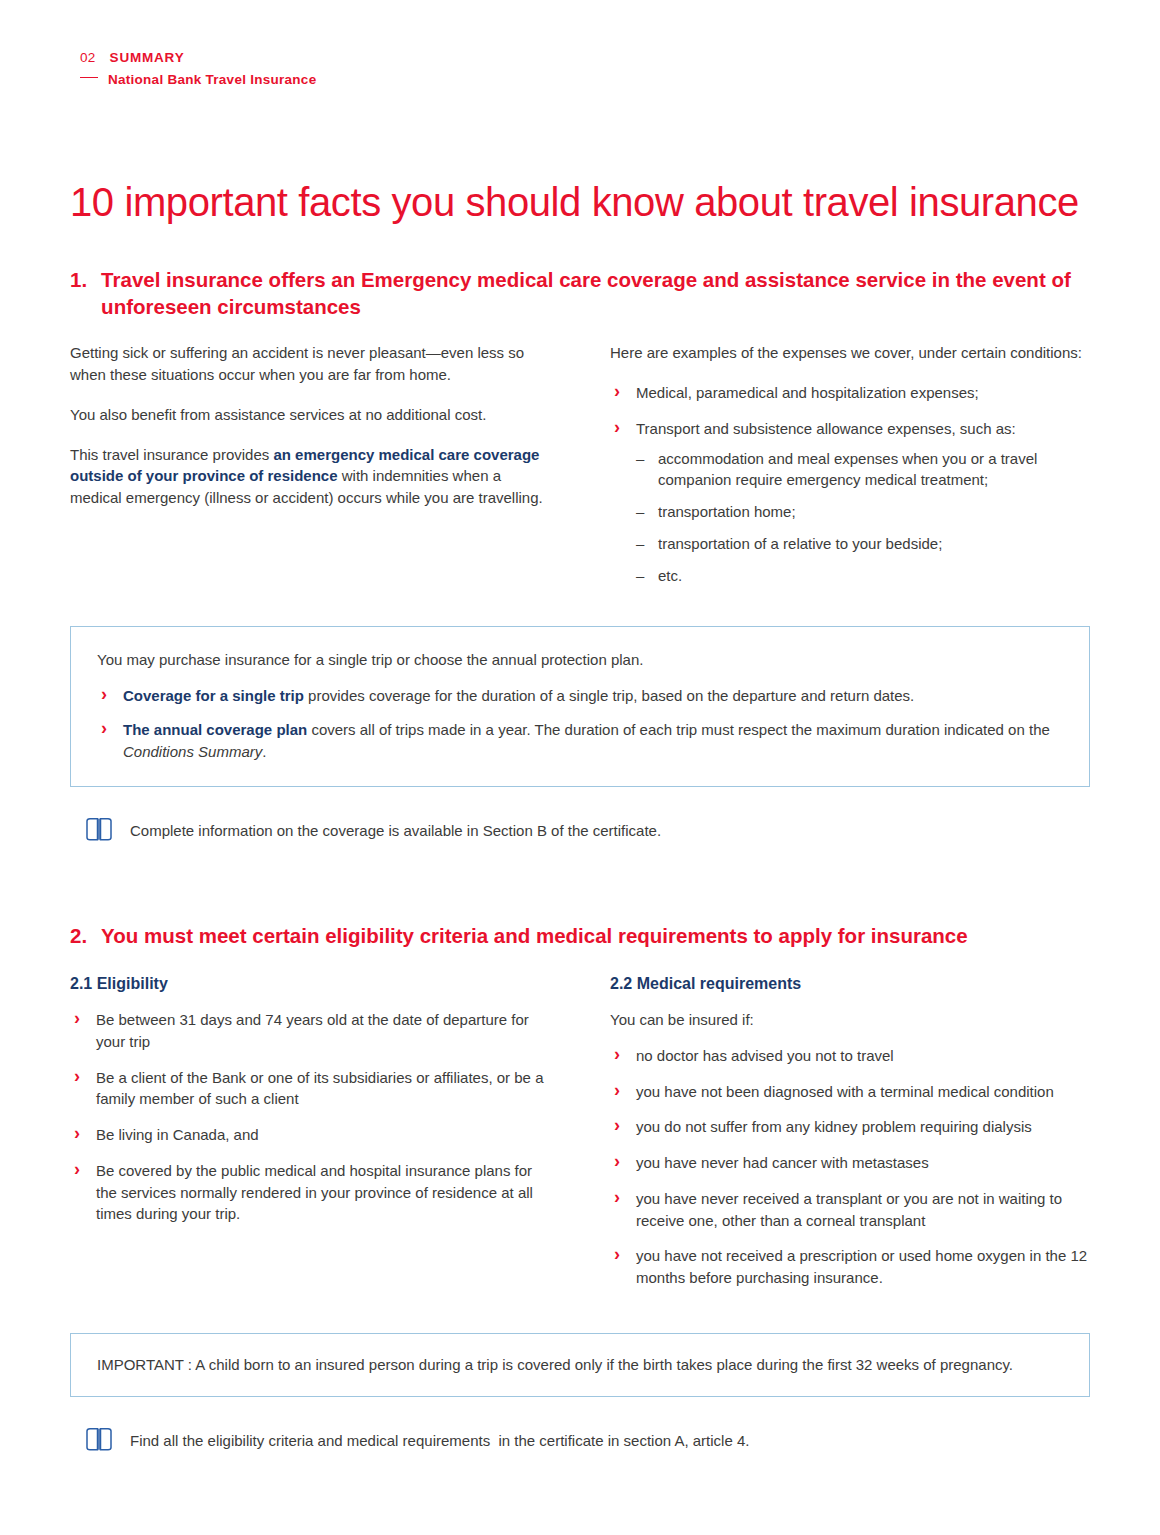02 SUMMARY
National Bank Travel Insurance
10 important facts you should know about travel insurance
1. Travel insurance offers an Emergency medical care coverage and assistance service in the event of unforeseen circumstances
Getting sick or suffering an accident is never pleasant—even less so when these situations occur when you are far from home.
You also benefit from assistance services at no additional cost.
This travel insurance provides an emergency medical care coverage outside of your province of residence with indemnities when a medical emergency (illness or accident) occurs while you are travelling.
Here are examples of the expenses we cover, under certain conditions:
Medical, paramedical and hospitalization expenses;
Transport and subsistence allowance expenses, such as:
accommodation and meal expenses when you or a travel companion require emergency medical treatment;
transportation home;
transportation of a relative to your bedside;
etc.
You may purchase insurance for a single trip or choose the annual protection plan.
Coverage for a single trip provides coverage for the duration of a single trip, based on the departure and return dates.
The annual coverage plan covers all of trips made in a year. The duration of each trip must respect the maximum duration indicated on the Conditions Summary.
Complete information on the coverage is available in Section B of the certificate.
2. You must meet certain eligibility criteria and medical requirements to apply for insurance
2.1 Eligibility
Be between 31 days and 74 years old at the date of departure for your trip
Be a client of the Bank or one of its subsidiaries or affiliates, or be a family member of such a client
Be living in Canada, and
Be covered by the public medical and hospital insurance plans for the services normally rendered in your province of residence at all times during your trip.
2.2 Medical requirements
You can be insured if:
no doctor has advised you not to travel
you have not been diagnosed with a terminal medical condition
you do not suffer from any kidney problem requiring dialysis
you have never had cancer with metastases
you have never received a transplant or you are not in waiting to receive one, other than a corneal transplant
you have not received a prescription or used home oxygen in the 12 months before purchasing insurance.
IMPORTANT : A child born to an insured person during a trip is covered only if the birth takes place during the first 32 weeks of pregnancy.
Find all the eligibility criteria and medical requirements in the certificate in section A, article 4.